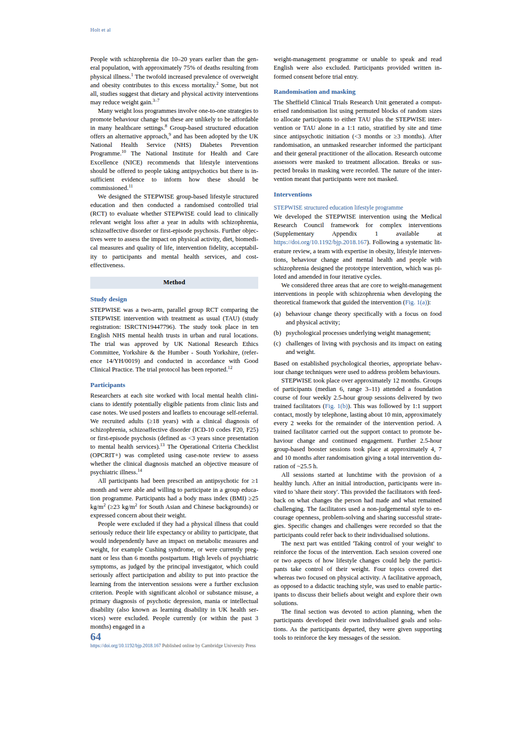Holt et al
People with schizophrenia die 10–20 years earlier than the general population, with approximately 75% of deaths resulting from physical illness.1 The twofold increased prevalence of overweight and obesity contributes to this excess mortality.2 Some, but not all, studies suggest that dietary and physical activity interventions may reduce weight gain.3–7
Many weight loss programmes involve one-to-one strategies to promote behaviour change but these are unlikely to be affordable in many healthcare settings.8 Group-based structured education offers an alternative approach,9 and has been adopted by the UK National Health Service (NHS) Diabetes Prevention Programme.10 The National Institute for Health and Care Excellence (NICE) recommends that lifestyle interventions should be offered to people taking antipsychotics but there is insufficient evidence to inform how these should be commissioned.11
We designed the STEPWISE group-based lifestyle structured education and then conducted a randomised controlled trial (RCT) to evaluate whether STEPWISE could lead to clinically relevant weight loss after a year in adults with schizophrenia, schizoaffective disorder or first-episode psychosis. Further objectives were to assess the impact on physical activity, diet, biomedical measures and quality of life, intervention fidelity, acceptability to participants and mental health services, and cost-effectiveness.
Method
Study design
STEPWISE was a two-arm, parallel group RCT comparing the STEPWISE intervention with treatment as usual (TAU) (study registration: ISRCTN19447796). The study took place in ten English NHS mental health trusts in urban and rural locations. The trial was approved by UK National Research Ethics Committee, Yorkshire & the Humber - South Yorkshire, (reference 14/YH/0019) and conducted in accordance with Good Clinical Practice. The trial protocol has been reported.12
Participants
Researchers at each site worked with local mental health clinicians to identify potentially eligible patients from clinic lists and case notes. We used posters and leaflets to encourage self-referral. We recruited adults (≥18 years) with a clinical diagnosis of schizophrenia, schizoaffective disorder (ICD-10 codes F20, F25) or first-episode psychosis (defined as <3 years since presentation to mental health services).13 The Operational Criteria Checklist (OPCRIT+) was completed using case-note review to assess whether the clinical diagnosis matched an objective measure of psychiatric illness.14
All participants had been prescribed an antipsychotic for ≥1 month and were able and willing to participate in a group education programme. Participants had a body mass index (BMI) ≥25 kg/m2 (≥23 kg/m2 for South Asian and Chinese backgrounds) or expressed concern about their weight.
People were excluded if they had a physical illness that could seriously reduce their life expectancy or ability to participate, that would independently have an impact on metabolic measures and weight, for example Cushing syndrome, or were currently pregnant or less than 6 months postpartum. High levels of psychiatric symptoms, as judged by the principal investigator, which could seriously affect participation and ability to put into practice the learning from the intervention sessions were a further exclusion criterion. People with significant alcohol or substance misuse, a primary diagnosis of psychotic depression, mania or intellectual disability (also known as learning disability in UK health services) were excluded. People currently (or within the past 3 months) engaged in a
weight-management programme or unable to speak and read English were also excluded. Participants provided written informed consent before trial entry.
Randomisation and masking
The Sheffield Clinical Trials Research Unit generated a computerised randomisation list using permuted blocks of random sizes to allocate participants to either TAU plus the STEPWISE intervention or TAU alone in a 1:1 ratio, stratified by site and time since antipsychotic initiation (<3 months or ≥3 months). After randomisation, an unmasked researcher informed the participant and their general practitioner of the allocation. Research outcome assessors were masked to treatment allocation. Breaks or suspected breaks in masking were recorded. The nature of the intervention meant that participants were not masked.
Interventions
STEPWISE structured education lifestyle programme
We developed the STEPWISE intervention using the Medical Research Council framework for complex interventions (Supplementary Appendix 1 available at https://doi.org/10.1192/bjp.2018.167). Following a systematic literature review, a team with expertise in obesity, lifestyle interventions, behaviour change and mental health and people with schizophrenia designed the prototype intervention, which was piloted and amended in four iterative cycles.
We considered three areas that are core to weight-management interventions in people with schizophrenia when developing the theoretical framework that guided the intervention (Fig. 1(a)):
behaviour change theory specifically with a focus on food and physical activity;
psychological processes underlying weight management;
challenges of living with psychosis and its impact on eating and weight.
Based on established psychological theories, appropriate behaviour change techniques were used to address problem behaviours.
STEPWISE took place over approximately 12 months. Groups of participants (median 6, range 3–11) attended a foundation course of four weekly 2.5-hour group sessions delivered by two trained facilitators (Fig. 1(b)). This was followed by 1:1 support contact, mostly by telephone, lasting about 10 min, approximately every 2 weeks for the remainder of the intervention period. A trained facilitator carried out the support contact to promote behaviour change and continued engagement. Further 2.5-hour group-based booster sessions took place at approximately 4, 7 and 10 months after randomisation giving a total intervention duration of ~25.5 h.
All sessions started at lunchtime with the provision of a healthy lunch. After an initial introduction, participants were invited to 'share their story'. This provided the facilitators with feedback on what changes the person had made and what remained challenging. The facilitators used a non-judgemental style to encourage openness, problem-solving and sharing successful strategies. Specific changes and challenges were recorded so that the participants could refer back to their individualised solutions.
The next part was entitled 'Taking control of your weight' to reinforce the focus of the intervention. Each session covered one or two aspects of how lifestyle changes could help the participants take control of their weight. Four topics covered diet whereas two focused on physical activity. A facilitative approach, as opposed to a didactic teaching style, was used to enable participants to discuss their beliefs about weight and explore their own solutions.
The final section was devoted to action planning, when the participants developed their own individualised goals and solutions. As the participants departed, they were given supporting tools to reinforce the key messages of the session.
64
https://doi.org/10.1192/bjp.2018.167 Published online by Cambridge University Press